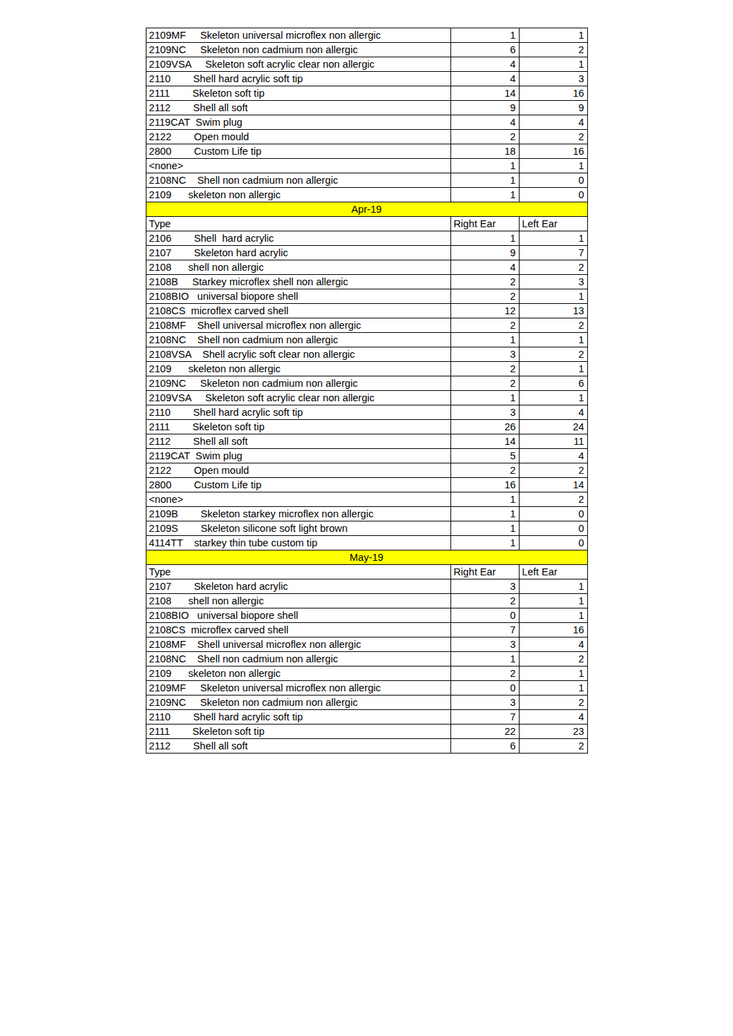| 2109MF Skeleton universal microflex non allergic | 1 | 1 |
| 2109NC Skeleton non cadmium non allergic | 6 | 2 |
| 2109VSA Skeleton soft acrylic clear non allergic | 4 | 1 |
| 2110 Shell hard acrylic soft tip | 4 | 3 |
| 2111 Skeleton soft tip | 14 | 16 |
| 2112 Shell all soft | 9 | 9 |
| 2119CAT Swim plug | 4 | 4 |
| 2122 Open mould | 2 | 2 |
| 2800 Custom Life tip | 18 | 16 |
| <none> | 1 | 1 |
| 2108NC Shell non cadmium non allergic | 1 | 0 |
| 2109 skeleton non allergic | 1 | 0 |
| Apr-19 |
| Type | Right Ear | Left Ear |
| 2106 Shell hard acrylic | 1 | 1 |
| 2107 Skeleton hard acrylic | 9 | 7 |
| 2108 shell non allergic | 4 | 2 |
| 2108B Starkey microflex shell non allergic | 2 | 3 |
| 2108BIO universal biopore shell | 2 | 1 |
| 2108CS microflex carved shell | 12 | 13 |
| 2108MF Shell universal microflex non allergic | 2 | 2 |
| 2108NC Shell non cadmium non allergic | 1 | 1 |
| 2108VSA Shell acrylic soft clear non allergic | 3 | 2 |
| 2109 skeleton non allergic | 2 | 1 |
| 2109NC Skeleton non cadmium non allergic | 2 | 6 |
| 2109VSA Skeleton soft acrylic clear non allergic | 1 | 1 |
| 2110 Shell hard acrylic soft tip | 3 | 4 |
| 2111 Skeleton soft tip | 26 | 24 |
| 2112 Shell all soft | 14 | 11 |
| 2119CAT Swim plug | 5 | 4 |
| 2122 Open mould | 2 | 2 |
| 2800 Custom Life tip | 16 | 14 |
| <none> | 1 | 2 |
| 2109B Skeleton starkey microflex non allergic | 1 | 0 |
| 2109S Skeleton silicone soft light brown | 1 | 0 |
| 4114TT starkey thin tube custom tip | 1 | 0 |
| May-19 |
| Type | Right Ear | Left Ear |
| 2107 Skeleton hard acrylic | 3 | 1 |
| 2108 shell non allergic | 2 | 1 |
| 2108BIO universal biopore shell | 0 | 1 |
| 2108CS microflex carved shell | 7 | 16 |
| 2108MF Shell universal microflex non allergic | 3 | 4 |
| 2108NC Shell non cadmium non allergic | 1 | 2 |
| 2109 skeleton non allergic | 2 | 1 |
| 2109MF Skeleton universal microflex non allergic | 0 | 1 |
| 2109NC Skeleton non cadmium non allergic | 3 | 2 |
| 2110 Shell hard acrylic soft tip | 7 | 4 |
| 2111 Skeleton soft tip | 22 | 23 |
| 2112 Shell all soft | 6 | 2 |